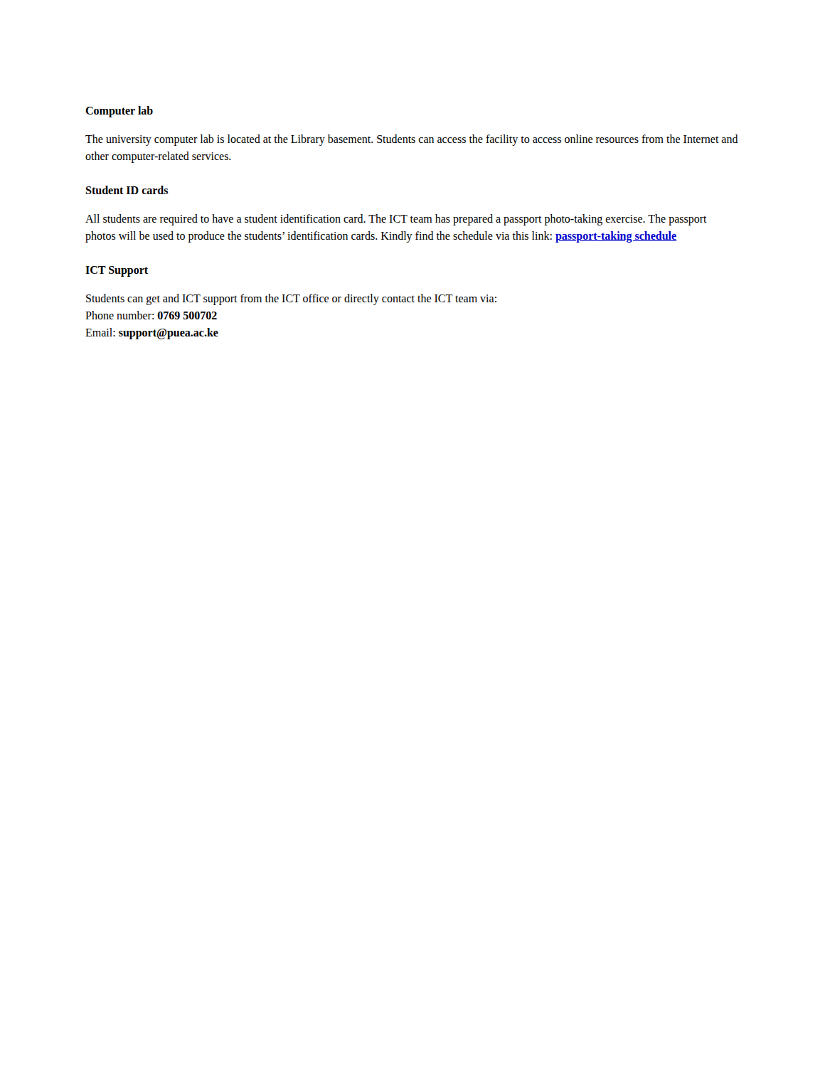Computer lab
The university computer lab is located at the Library basement. Students can access the facility to access online resources from the Internet and other computer-related services.
Student ID cards
All students are required to have a student identification card. The ICT team has prepared a passport photo-taking exercise. The passport photos will be used to produce the students’ identification cards. Kindly find the schedule via this link: passport-taking schedule
ICT Support
Students can get and ICT support from the ICT office or directly contact the ICT team via:
Phone number: 0769 500702
Email: support@puea.ac.ke